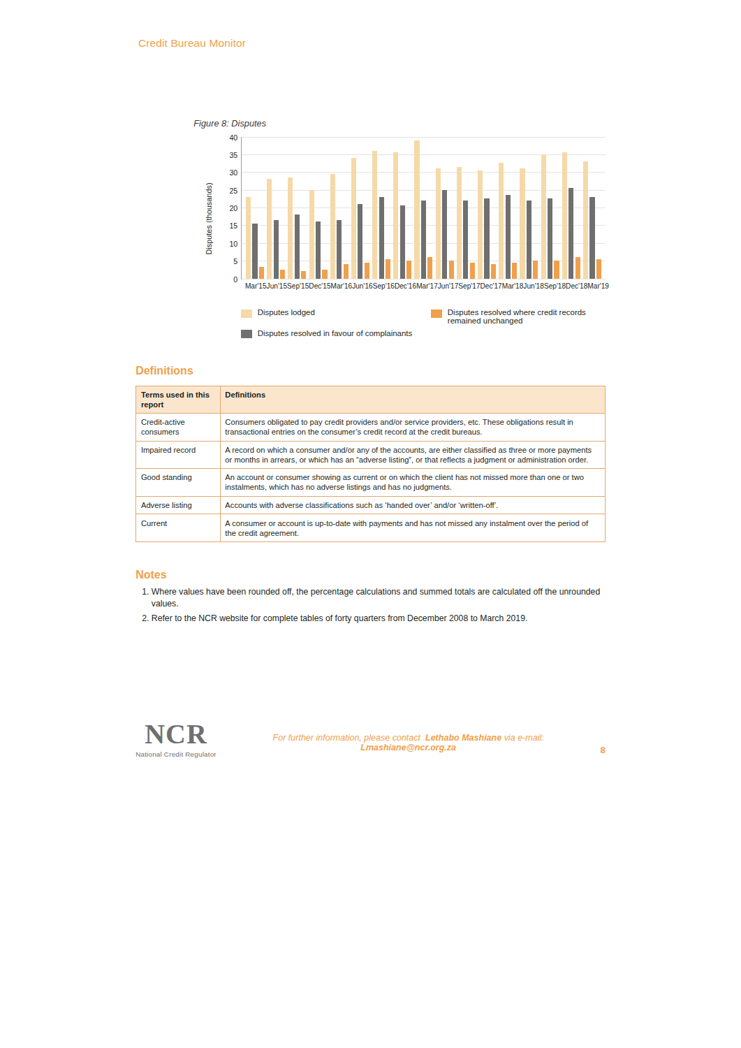Credit Bureau Monitor
Figure 8: Disputes
Disputes (thousands)
40
35
30
25
20
15
10
5
0
Mar'15 Jun'15 Sep'15 Dec'15 Mar'16 Jun'16 Sep'16 Dec'16 Mar'17 Jun'17 Sep'17 Dec'17 Mar'18 Jun'18 Sep'18 Dec'18 Mar'19
Disputes lodged
Disputes resolved where credit records
remained unchanged
Disputes resolved in favour of complainants
Definitions
| Terms used in this report | Definitions |
| --- | --- |
| Credit-active consumers | Consumers obligated to pay credit providers and/or service providers, etc. These obligations result in transactional entries on the consumer’s credit record at the credit bureaus. |
| Impaired record | A record on which a consumer and/or any of the accounts, are either classified as three or more payments or months in arrears, or which has an “adverse listing”, or that reflects a judgment or administration order. |
| Good standing | An account or consumer showing as current or on which the client has not missed more than one or two instalments, which has no adverse listings and has no judgments. |
| Adverse listing | Accounts with adverse classifications such as ‘handed over’ and/or ‘written-off’. |
| Current | A consumer or account is up-to-date with payments and has not missed any instalment over the period of the credit agreement. |
Notes
Where values have been rounded off, the percentage calculations and summed totals are calculated off the unrounded values.
Refer to the NCR website for complete tables of forty quarters from December 2008 to March 2019.
NCR
National Credit Regulator
For further information, please contact Lethabo Mashiane via e-mail: Lmashiane@ncr.org.za
8